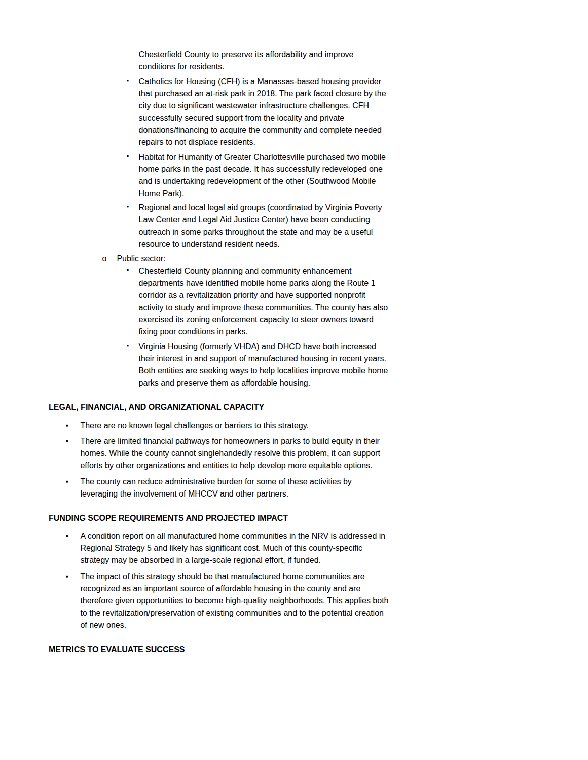Chesterfield County to preserve its affordability and improve conditions for residents.
Catholics for Housing (CFH) is a Manassas-based housing provider that purchased an at-risk park in 2018. The park faced closure by the city due to significant wastewater infrastructure challenges. CFH successfully secured support from the locality and private donations/financing to acquire the community and complete needed repairs to not displace residents.
Habitat for Humanity of Greater Charlottesville purchased two mobile home parks in the past decade. It has successfully redeveloped one and is undertaking redevelopment of the other (Southwood Mobile Home Park).
Regional and local legal aid groups (coordinated by Virginia Poverty Law Center and Legal Aid Justice Center) have been conducting outreach in some parks throughout the state and may be a useful resource to understand resident needs.
Public sector:
Chesterfield County planning and community enhancement departments have identified mobile home parks along the Route 1 corridor as a revitalization priority and have supported nonprofit activity to study and improve these communities. The county has also exercised its zoning enforcement capacity to steer owners toward fixing poor conditions in parks.
Virginia Housing (formerly VHDA) and DHCD have both increased their interest in and support of manufactured housing in recent years. Both entities are seeking ways to help localities improve mobile home parks and preserve them as affordable housing.
LEGAL, FINANCIAL, AND ORGANIZATIONAL CAPACITY
There are no known legal challenges or barriers to this strategy.
There are limited financial pathways for homeowners in parks to build equity in their homes. While the county cannot singlehandedly resolve this problem, it can support efforts by other organizations and entities to help develop more equitable options.
The county can reduce administrative burden for some of these activities by leveraging the involvement of MHCCV and other partners.
FUNDING SCOPE REQUIREMENTS AND PROJECTED IMPACT
A condition report on all manufactured home communities in the NRV is addressed in Regional Strategy 5 and likely has significant cost. Much of this county-specific strategy may be absorbed in a large-scale regional effort, if funded.
The impact of this strategy should be that manufactured home communities are recognized as an important source of affordable housing in the county and are therefore given opportunities to become high-quality neighborhoods. This applies both to the revitalization/preservation of existing communities and to the potential creation of new ones.
METRICS TO EVALUATE SUCCESS